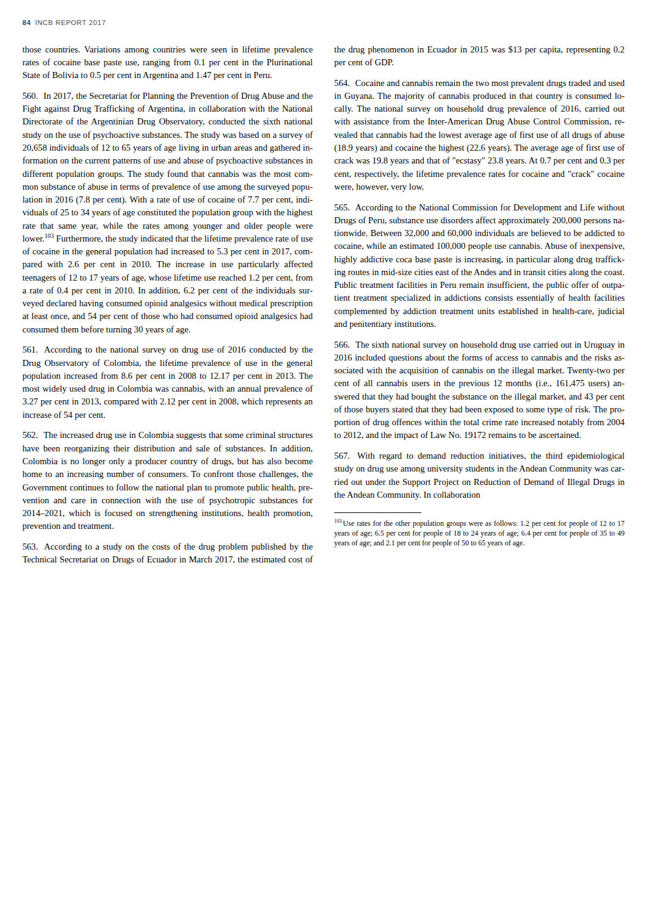84 INCB REPORT 2017
those countries. Variations among countries were seen in lifetime prevalence rates of cocaine base paste use, ranging from 0.1 per cent in the Plurinational State of Bolivia to 0.5 per cent in Argentina and 1.47 per cent in Peru.
560. In 2017, the Secretariat for Planning the Prevention of Drug Abuse and the Fight against Drug Trafficking of Argentina, in collaboration with the National Directorate of the Argentinian Drug Observatory, conducted the sixth national study on the use of psychoactive substances. The study was based on a survey of 20,658 individuals of 12 to 65 years of age living in urban areas and gathered information on the current patterns of use and abuse of psychoactive substances in different population groups. The study found that cannabis was the most common substance of abuse in terms of prevalence of use among the surveyed population in 2016 (7.8 per cent). With a rate of use of cocaine of 7.7 per cent, individuals of 25 to 34 years of age constituted the population group with the highest rate that same year, while the rates among younger and older people were lower.103 Furthermore, the study indicated that the lifetime prevalence rate of use of cocaine in the general population had increased to 5.3 per cent in 2017, compared with 2.6 per cent in 2010. The increase in use particularly affected teenagers of 12 to 17 years of age, whose lifetime use reached 1.2 per cent, from a rate of 0.4 per cent in 2010. In addition, 6.2 per cent of the individuals surveyed declared having consumed opioid analgesics without medical prescription at least once, and 54 per cent of those who had consumed opioid analgesics had consumed them before turning 30 years of age.
561. According to the national survey on drug use of 2016 conducted by the Drug Observatory of Colombia, the lifetime prevalence of use in the general population increased from 8.6 per cent in 2008 to 12.17 per cent in 2013. The most widely used drug in Colombia was cannabis, with an annual prevalence of 3.27 per cent in 2013, compared with 2.12 per cent in 2008, which represents an increase of 54 per cent.
562. The increased drug use in Colombia suggests that some criminal structures have been reorganizing their distribution and sale of substances. In addition, Colombia is no longer only a producer country of drugs, but has also become home to an increasing number of consumers. To confront those challenges, the Government continues to follow the national plan to promote public health, prevention and care in connection with the use of psychotropic substances for 2014–2021, which is focused on strengthening institutions, health promotion, prevention and treatment.
563. According to a study on the costs of the drug problem published by the Technical Secretariat on Drugs of Ecuador in March 2017, the estimated cost of the drug phenomenon in Ecuador in 2015 was $13 per capita, representing 0.2 per cent of GDP.
564. Cocaine and cannabis remain the two most prevalent drugs traded and used in Guyana. The majority of cannabis produced in that country is consumed locally. The national survey on household drug prevalence of 2016, carried out with assistance from the Inter-American Drug Abuse Control Commission, revealed that cannabis had the lowest average age of first use of all drugs of abuse (18.9 years) and cocaine the highest (22.6 years). The average age of first use of crack was 19.8 years and that of "ecstasy" 23.8 years. At 0.7 per cent and 0.3 per cent, respectively, the lifetime prevalence rates for cocaine and "crack" cocaine were, however, very low.
565. According to the National Commission for Development and Life without Drugs of Peru, substance use disorders affect approximately 200,000 persons nationwide. Between 32,000 and 60,000 individuals are believed to be addicted to cocaine, while an estimated 100,000 people use cannabis. Abuse of inexpensive, highly addictive coca base paste is increasing, in particular along drug trafficking routes in mid-size cities east of the Andes and in transit cities along the coast. Public treatment facilities in Peru remain insufficient, the public offer of outpatient treatment specialized in addictions consists essentially of health facilities complemented by addiction treatment units established in health-care, judicial and penitentiary institutions.
566. The sixth national survey on household drug use carried out in Uruguay in 2016 included questions about the forms of access to cannabis and the risks associated with the acquisition of cannabis on the illegal market. Twenty-two per cent of all cannabis users in the previous 12 months (i.e., 161,475 users) answered that they had bought the substance on the illegal market, and 43 per cent of those buyers stated that they had been exposed to some type of risk. The proportion of drug offences within the total crime rate increased notably from 2004 to 2012, and the impact of Law No. 19172 remains to be ascertained.
567. With regard to demand reduction initiatives, the third epidemiological study on drug use among university students in the Andean Community was carried out under the Support Project on Reduction of Demand of Illegal Drugs in the Andean Community. In collaboration
103Use rates for the other population groups were as follows: 1.2 per cent for people of 12 to 17 years of age; 6.5 per cent for people of 18 to 24 years of age; 6.4 per cent for people of 35 to 49 years of age; and 2.1 per cent for people of 50 to 65 years of age.